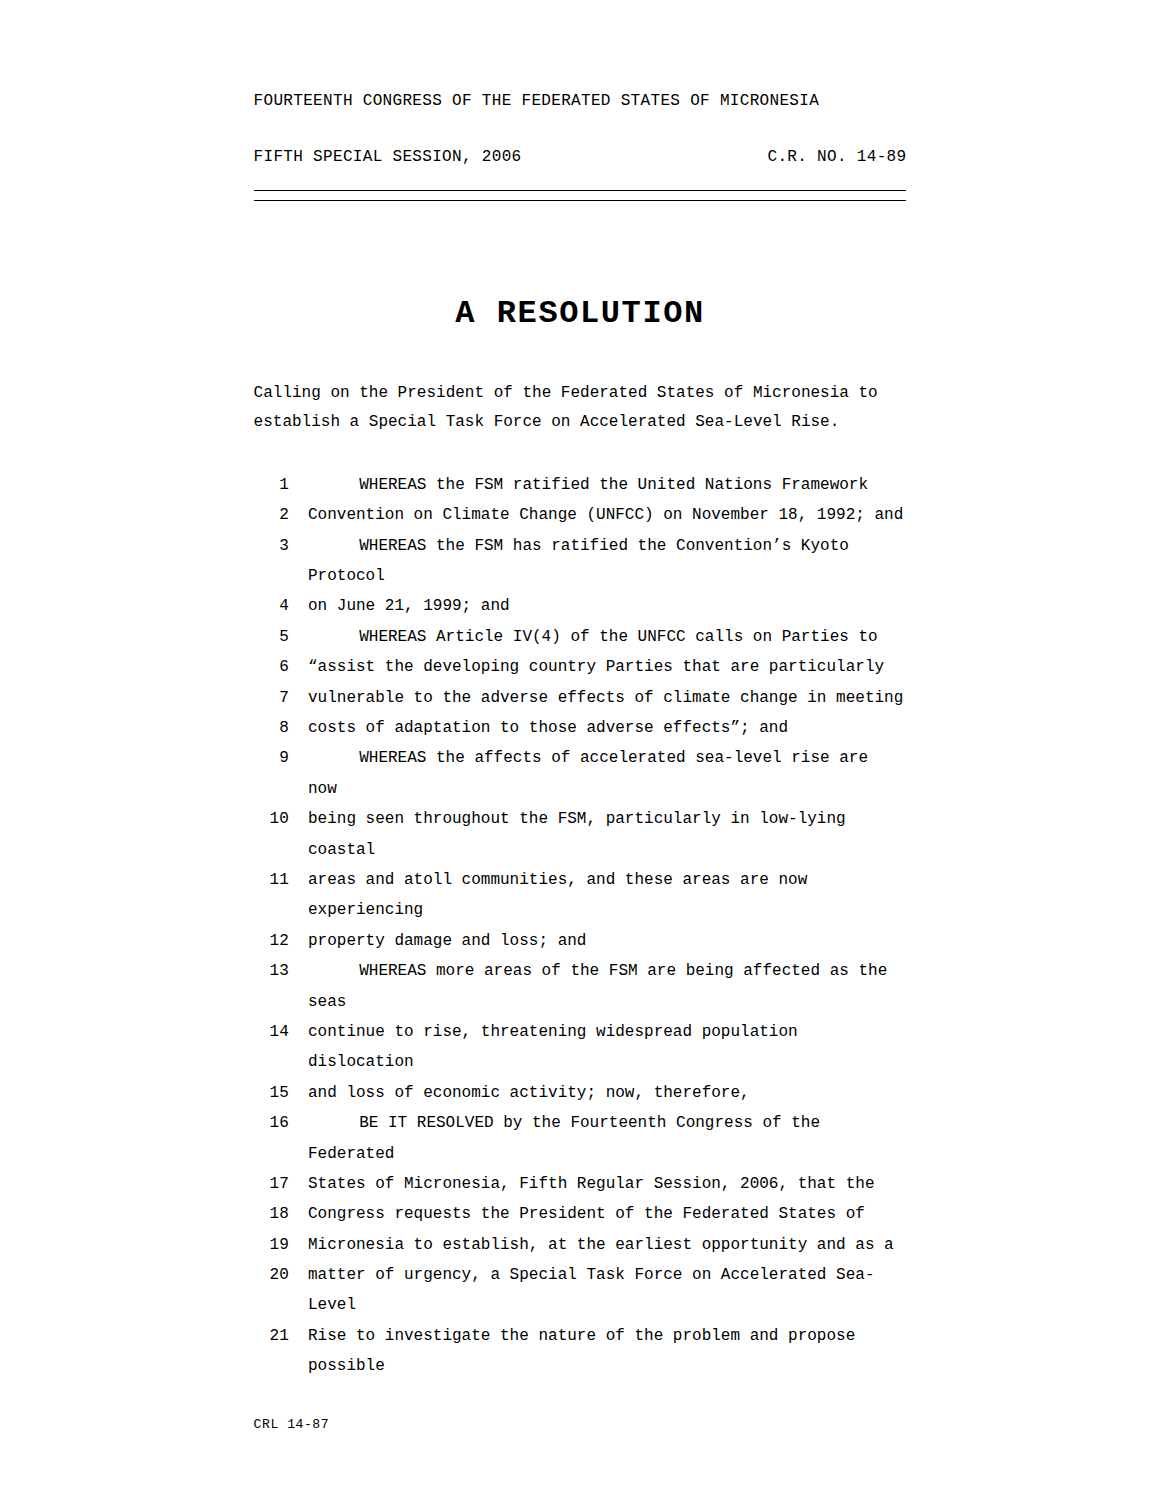FOURTEENTH CONGRESS OF THE FEDERATED STATES OF MICRONESIA
FIFTH SPECIAL SESSION, 2006 C.R. NO. 14-89
A RESOLUTION
Calling on the President of the Federated States of Micronesia to establish a Special Task Force on Accelerated Sea-Level Rise.
WHEREAS the FSM ratified the United Nations Framework
Convention on Climate Change (UNFCC) on November 18, 1992; and
WHEREAS the FSM has ratified the Convention’s Kyoto Protocol
on June 21, 1999; and
WHEREAS Article IV(4) of the UNFCC calls on Parties to
“assist the developing country Parties that are particularly
vulnerable to the adverse effects of climate change in meeting
costs of adaptation to those adverse effects”; and
WHEREAS the affects of accelerated sea-level rise are now
being seen throughout the FSM, particularly in low-lying coastal
areas and atoll communities, and these areas are now experiencing
property damage and loss; and
WHEREAS more areas of the FSM are being affected as the seas
continue to rise, threatening widespread population dislocation
and loss of economic activity; now, therefore,
BE IT RESOLVED by the Fourteenth Congress of the Federated
States of Micronesia, Fifth Regular Session, 2006, that the
Congress requests the President of the Federated States of
Micronesia to establish, at the earliest opportunity and as a
matter of urgency, a Special Task Force on Accelerated Sea-Level
Rise to investigate the nature of the problem and propose possible
CRL 14-87